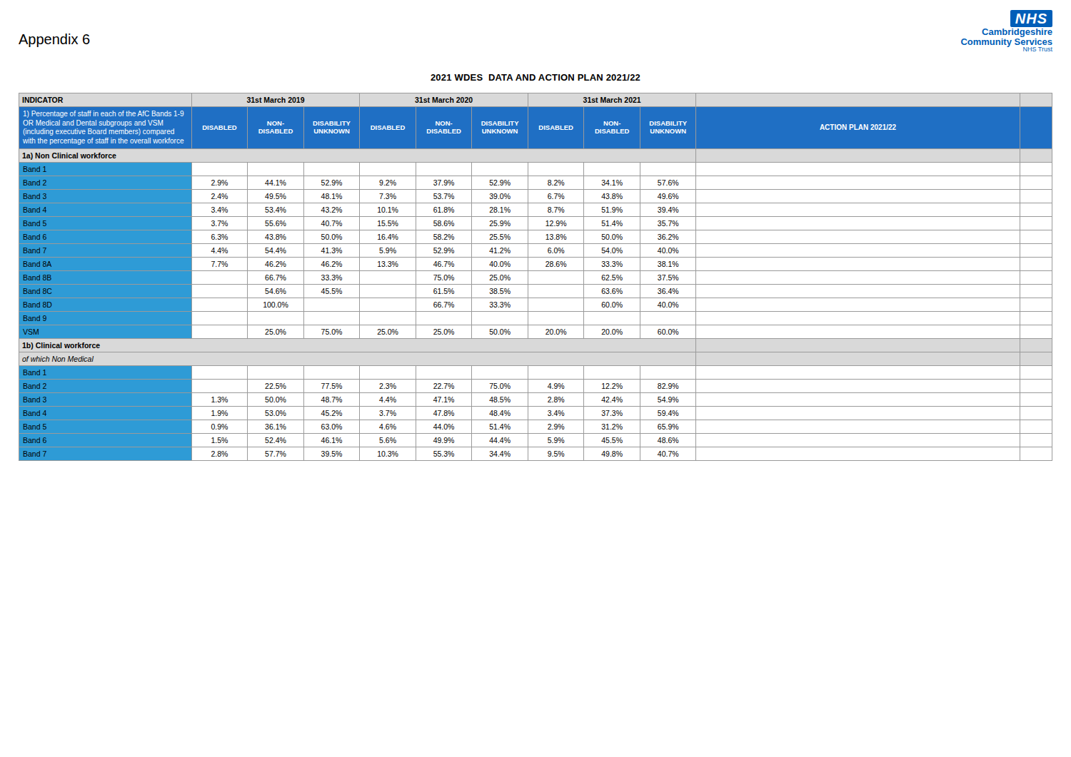NHS Cambridgeshire Community Services NHS Trust
Appendix 6
2021 WDES DATA AND ACTION PLAN 2021/22
| INDICATOR | 31st March 2019 | 31st March 2020 | 31st March 2021 | | |
| --- | --- | --- | --- | --- | --- |
| 1) Percentage of staff in each of the AfC Bands 1-9 OR Medical and Dental subgroups and VSM (including executive Board members) compared with the percentage of staff in the overall workforce | DISABLED | NON- DISABLED | DISABILITY UNKNOWN | DISABLED | NON- DISABLED | DISABILITY UNKNOWN | DISABLED | NON- DISABLED | DISABILITY UNKNOWN | ACTION PLAN 2021/22 | |
| 1a) Non Clinical workforce | | |
| Band 1 | | | | | | | | | | | |
| Band 2 | 2.9% | 44.1% | 52.9% | 9.2% | 37.9% | 52.9% | 8.2% | 34.1% | 57.6% | | |
| Band 3 | 2.4% | 49.5% | 48.1% | 7.3% | 53.7% | 39.0% | 6.7% | 43.8% | 49.6% | | |
| Band 4 | 3.4% | 53.4% | 43.2% | 10.1% | 61.8% | 28.1% | 8.7% | 51.9% | 39.4% | | |
| Band 5 | 3.7% | 55.6% | 40.7% | 15.5% | 58.6% | 25.9% | 12.9% | 51.4% | 35.7% | | |
| Band 6 | 6.3% | 43.8% | 50.0% | 16.4% | 58.2% | 25.5% | 13.8% | 50.0% | 36.2% | | |
| Band 7 | 4.4% | 54.4% | 41.3% | 5.9% | 52.9% | 41.2% | 6.0% | 54.0% | 40.0% | | |
| Band 8A | 7.7% | 46.2% | 46.2% | 13.3% | 46.7% | 40.0% | 28.6% | 33.3% | 38.1% | | |
| Band 8B | | 66.7% | 33.3% | | 75.0% | 25.0% | | 62.5% | 37.5% | | |
| Band 8C | | 54.6% | 45.5% | | 61.5% | 38.5% | | 63.6% | 36.4% | | |
| Band 8D | | 100.0% | | | 66.7% | 33.3% | | 60.0% | 40.0% | | |
| Band 9 | | | | | | | | | | | |
| VSM | | 25.0% | 75.0% | 25.0% | 25.0% | 50.0% | 20.0% | 20.0% | 60.0% | | |
| 1b) Clinical workforce | | |
| of which Non Medical | | |
| Band 1 | | | | | | | | | | | |
| Band 2 | | 22.5% | 77.5% | 2.3% | 22.7% | 75.0% | 4.9% | 12.2% | 82.9% | | |
| Band 3 | 1.3% | 50.0% | 48.7% | 4.4% | 47.1% | 48.5% | 2.8% | 42.4% | 54.9% | | |
| Band 4 | 1.9% | 53.0% | 45.2% | 3.7% | 47.8% | 48.4% | 3.4% | 37.3% | 59.4% | | |
| Band 5 | 0.9% | 36.1% | 63.0% | 4.6% | 44.0% | 51.4% | 2.9% | 31.2% | 65.9% | | |
| Band 6 | 1.5% | 52.4% | 46.1% | 5.6% | 49.9% | 44.4% | 5.9% | 45.5% | 48.6% | | |
| Band 7 | 2.8% | 57.7% | 39.5% | 10.3% | 55.3% | 34.4% | 9.5% | 49.8% | 40.7% | | |